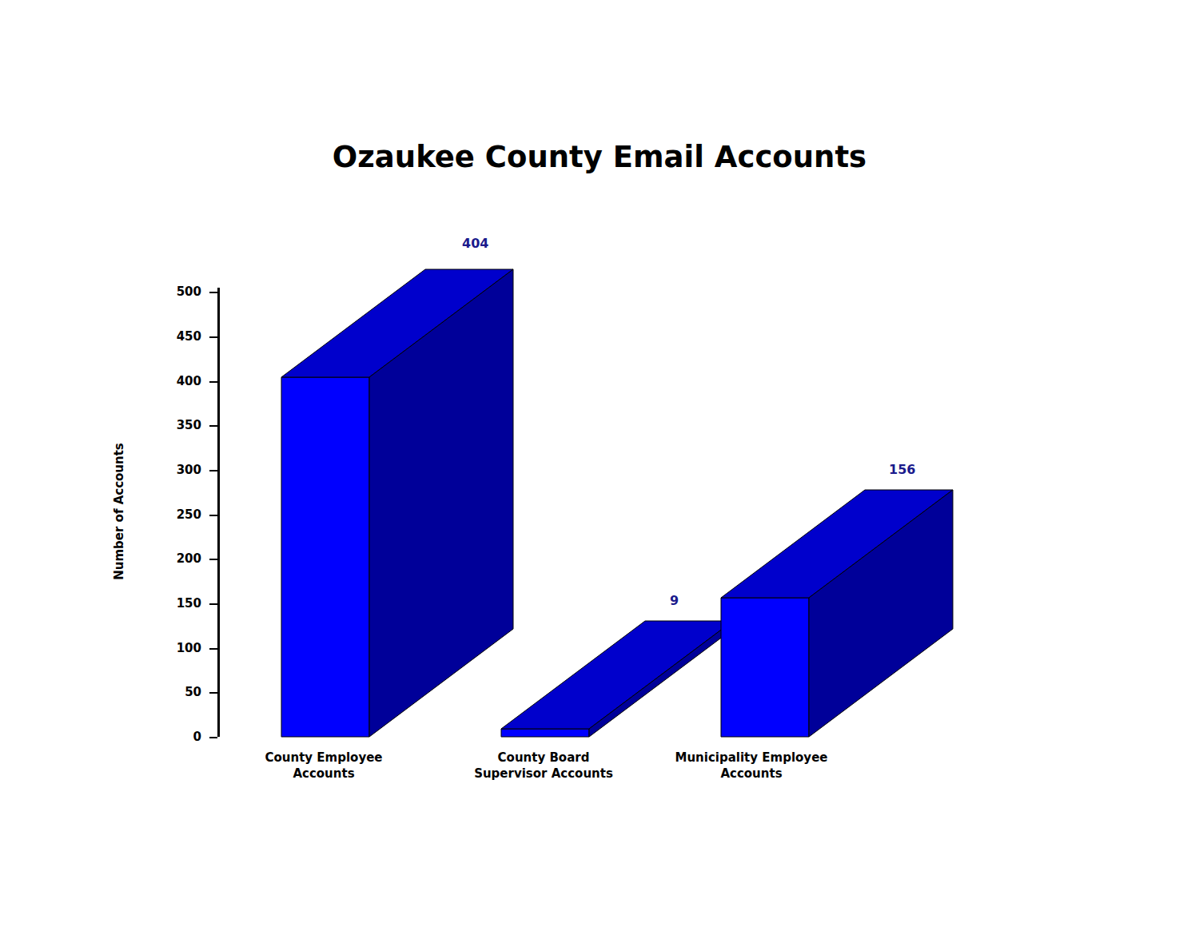Ozaukee County Email Accounts
Number of Accounts
0
50
100
150
200
250
300
350
400
450
500
404
9
156
County Employee
Accounts
County Board
Supervisor Accounts
Municipality Employee
Accounts